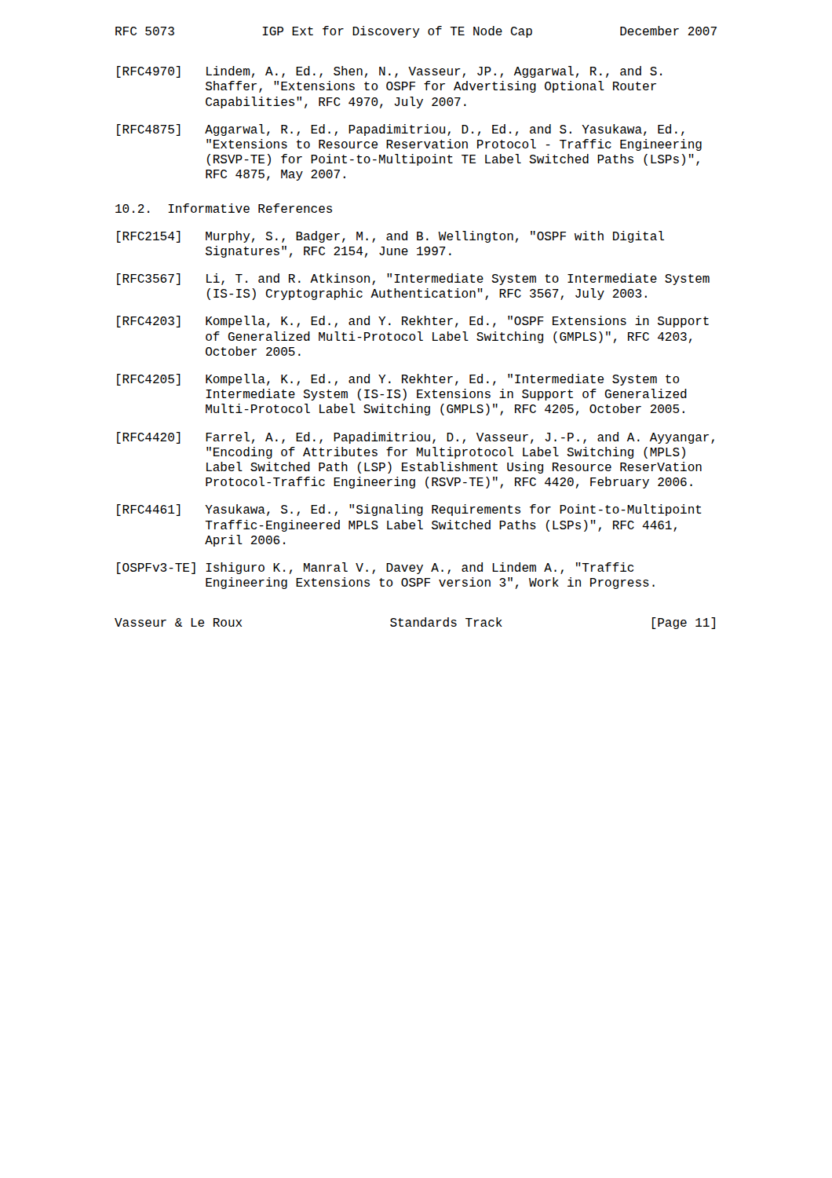RFC 5073 IGP Ext for Discovery of TE Node Cap December 2007
[RFC4970]
Lindem, A., Ed., Shen, N., Vasseur, JP., Aggarwal, R., and S. Shaffer, "Extensions to OSPF for Advertising Optional Router Capabilities", RFC 4970, July 2007.
[RFC4875]
Aggarwal, R., Ed., Papadimitriou, D., Ed., and S. Yasukawa, Ed., "Extensions to Resource Reservation Protocol - Traffic Engineering (RSVP-TE) for Point-to-Multipoint TE Label Switched Paths (LSPs)", RFC 4875, May 2007.
10.2. Informative References
[RFC2154]
Murphy, S., Badger, M., and B. Wellington, "OSPF with Digital Signatures", RFC 2154, June 1997.
[RFC3567]
Li, T. and R. Atkinson, "Intermediate System to Intermediate System (IS-IS) Cryptographic Authentication", RFC 3567, July 2003.
[RFC4203]
Kompella, K., Ed., and Y. Rekhter, Ed., "OSPF Extensions in Support of Generalized Multi-Protocol Label Switching (GMPLS)", RFC 4203, October 2005.
[RFC4205]
Kompella, K., Ed., and Y. Rekhter, Ed., "Intermediate System to Intermediate System (IS-IS) Extensions in Support of Generalized Multi-Protocol Label Switching (GMPLS)", RFC 4205, October 2005.
[RFC4420]
Farrel, A., Ed., Papadimitriou, D., Vasseur, J.-P., and A. Ayyangar, "Encoding of Attributes for Multiprotocol Label Switching (MPLS) Label Switched Path (LSP) Establishment Using Resource ReserVation Protocol-Traffic Engineering (RSVP-TE)", RFC 4420, February 2006.
[RFC4461]
Yasukawa, S., Ed., "Signaling Requirements for Point-to-Multipoint Traffic-Engineered MPLS Label Switched Paths (LSPs)", RFC 4461, April 2006.
[OSPFv3-TE]
Ishiguro K., Manral V., Davey A., and Lindem A., "Traffic Engineering Extensions to OSPF version 3", Work in Progress.
Vasseur & Le Roux Standards Track [Page 11]